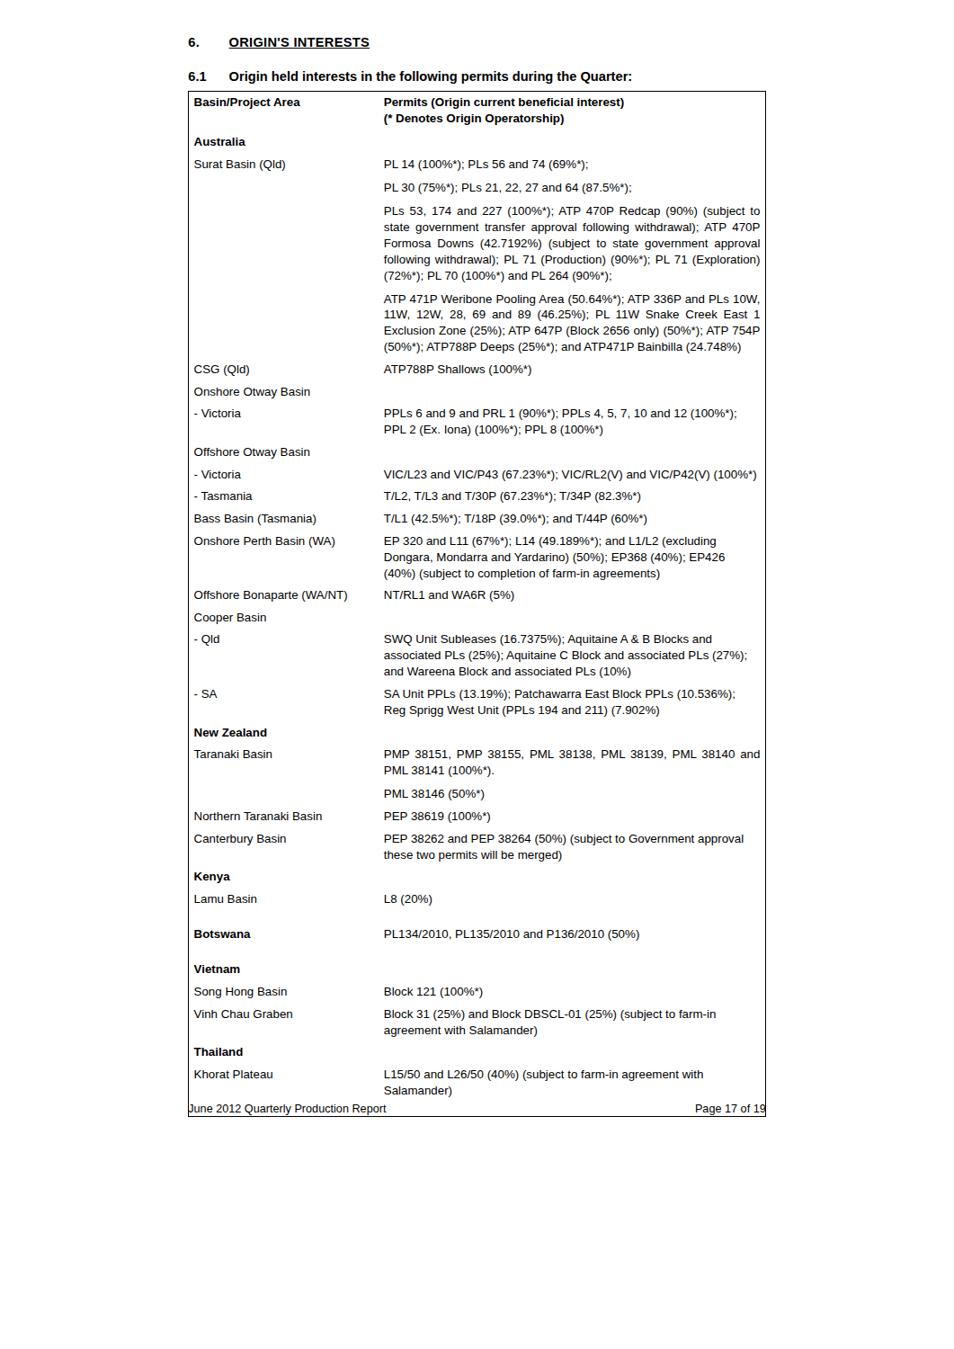6. ORIGIN'S INTERESTS
6.1 Origin held interests in the following permits during the Quarter:
| Basin/Project Area | Permits (Origin current beneficial interest) (* Denotes Origin Operatorship) |
| Australia | |
| Surat Basin (Qld) | PL 14 (100%*); PLs 56 and 74 (69%*); PL 30 (75%*); PLs 21, 22, 27 and 64 (87.5%*); PLs 53, 174 and 227 (100%*); ATP 470P Redcap (90%) (subject to state government transfer approval following withdrawal); ATP 470P Formosa Downs (42.7192%) (subject to state government approval following withdrawal); PL 71 (Production) (90%*); PL 71 (Exploration) (72%*); PL 70 (100%*) and PL 264 (90%*); ATP 471P Weribone Pooling Area (50.64%*); ATP 336P and PLs 10W, 11W, 12W, 28, 69 and 89 (46.25%); PL 11W Snake Creek East 1 Exclusion Zone (25%); ATP 647P (Block 2656 only) (50%*); ATP 754P (50%*); ATP788P Deeps (25%*); and ATP471P Bainbilla (24.748%) |
| CSG (Qld) | ATP788P Shallows (100%*) |
| Onshore Otway Basin | |
| - Victoria | PPLs 6 and 9 and PRL 1 (90%*); PPLs 4, 5, 7, 10 and 12 (100%*); PPL 2 (Ex. Iona) (100%*); PPL 8 (100%*) |
| Offshore Otway Basin | |
| - Victoria | VIC/L23 and VIC/P43 (67.23%*); VIC/RL2(V) and VIC/P42(V) (100%*) |
| - Tasmania | T/L2, T/L3 and T/30P (67.23%*); T/34P (82.3%*) |
| Bass Basin (Tasmania) | T/L1 (42.5%*); T/18P (39.0%*); and T/44P (60%*) |
| Onshore Perth Basin (WA) | EP 320 and L11 (67%*); L14 (49.189%*); and L1/L2 (excluding Dongara, Mondarra and Yardarino) (50%); EP368 (40%); EP426 (40%) (subject to completion of farm-in agreements) |
| Offshore Bonaparte (WA/NT) | NT/RL1 and WA6R (5%) |
| Cooper Basin | |
| - Qld | SWQ Unit Subleases (16.7375%); Aquitaine A & B Blocks and associated PLs (25%); Aquitaine C Block and associated PLs (27%); and Wareena Block and associated PLs (10%) |
| - SA | SA Unit PPLs (13.19%); Patchawarra East Block PPLs (10.536%); Reg Sprigg West Unit (PPLs 194 and 211) (7.902%) |
| New Zealand | |
| Taranaki Basin | PMP 38151, PMP 38155, PML 38138, PML 38139, PML 38140 and PML 38141 (100%*). PML 38146 (50%*) |
| Northern Taranaki Basin | PEP 38619 (100%*) |
| Canterbury Basin | PEP 38262 and PEP 38264 (50%) (subject to Government approval these two permits will be merged) |
| Kenya | |
| Lamu Basin | L8 (20%) |
| Botswana | PL134/2010, PL135/2010 and P136/2010 (50%) |
| Vietnam | |
| Song Hong Basin | Block 121 (100%*) |
| Vinh Chau Graben | Block 31 (25%) and Block DBSCL-01 (25%) (subject to farm-in agreement with Salamander) |
| Thailand | |
| Khorat Plateau | L15/50 and L26/50 (40%) (subject to farm-in agreement with Salamander) |
June 2012 Quarterly Production Report
Page 17 of 19